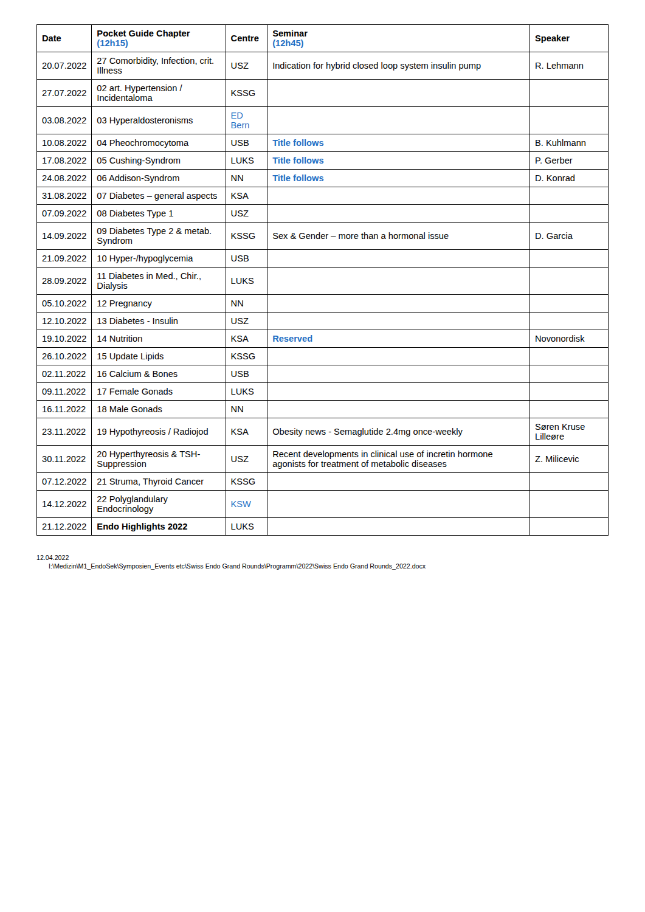| Date | Pocket Guide Chapter (12h15) | Centre | Seminar (12h45) | Speaker |
| --- | --- | --- | --- | --- |
| 20.07.2022 | 27 Comorbidity, Infection, crit. Illness | USZ | Indication for hybrid closed loop system insulin pump | R. Lehmann |
| 27.07.2022 | 02 art. Hypertension / Incidentaloma | KSSG | | |
| 03.08.2022 | 03 Hyperaldosteronisms | ED Bern | | |
| 10.08.2022 | 04 Pheochromocytoma | USB | Title follows | B. Kuhlmann |
| 17.08.2022 | 05 Cushing-Syndrom | LUKS | Title follows | P. Gerber |
| 24.08.2022 | 06 Addison-Syndrom | NN | Title follows | D. Konrad |
| 31.08.2022 | 07 Diabetes – general aspects | KSA | | |
| 07.09.2022 | 08 Diabetes Type 1 | USZ | | |
| 14.09.2022 | 09 Diabetes Type 2 & metab. Syndrom | KSSG | Sex & Gender – more than a hormonal issue | D. Garcia |
| 21.09.2022 | 10 Hyper-/hypoglycemia | USB | | |
| 28.09.2022 | 11 Diabetes in Med., Chir., Dialysis | LUKS | | |
| 05.10.2022 | 12 Pregnancy | NN | | |
| 12.10.2022 | 13 Diabetes - Insulin | USZ | | |
| 19.10.2022 | 14 Nutrition | KSA | Reserved | Novonordisk |
| 26.10.2022 | 15 Update Lipids | KSSG | | |
| 02.11.2022 | 16 Calcium & Bones | USB | | |
| 09.11.2022 | 17 Female Gonads | LUKS | | |
| 16.11.2022 | 18 Male Gonads | NN | | |
| 23.11.2022 | 19 Hypothyreosis / Radiojod | KSA | Obesity news - Semaglutide 2.4mg once-weekly | Søren Kruse Lilleøre |
| 30.11.2022 | 20 Hyperthyreosis & TSH-Suppression | USZ | Recent developments in clinical use of incretin hormone agonists for treatment of metabolic diseases | Z. Milicevic |
| 07.12.2022 | 21 Struma, Thyroid Cancer | KSSG | | |
| 14.12.2022 | 22 Polyglandulary Endocrinology | KSW | | |
| 21.12.2022 | Endo Highlights 2022 | LUKS | | |
12.04.2022
I:\Medizin\M1_EndoSek\Symposien_Events etc\Swiss Endo Grand Rounds\Programm\2022\Swiss Endo Grand Rounds_2022.docx